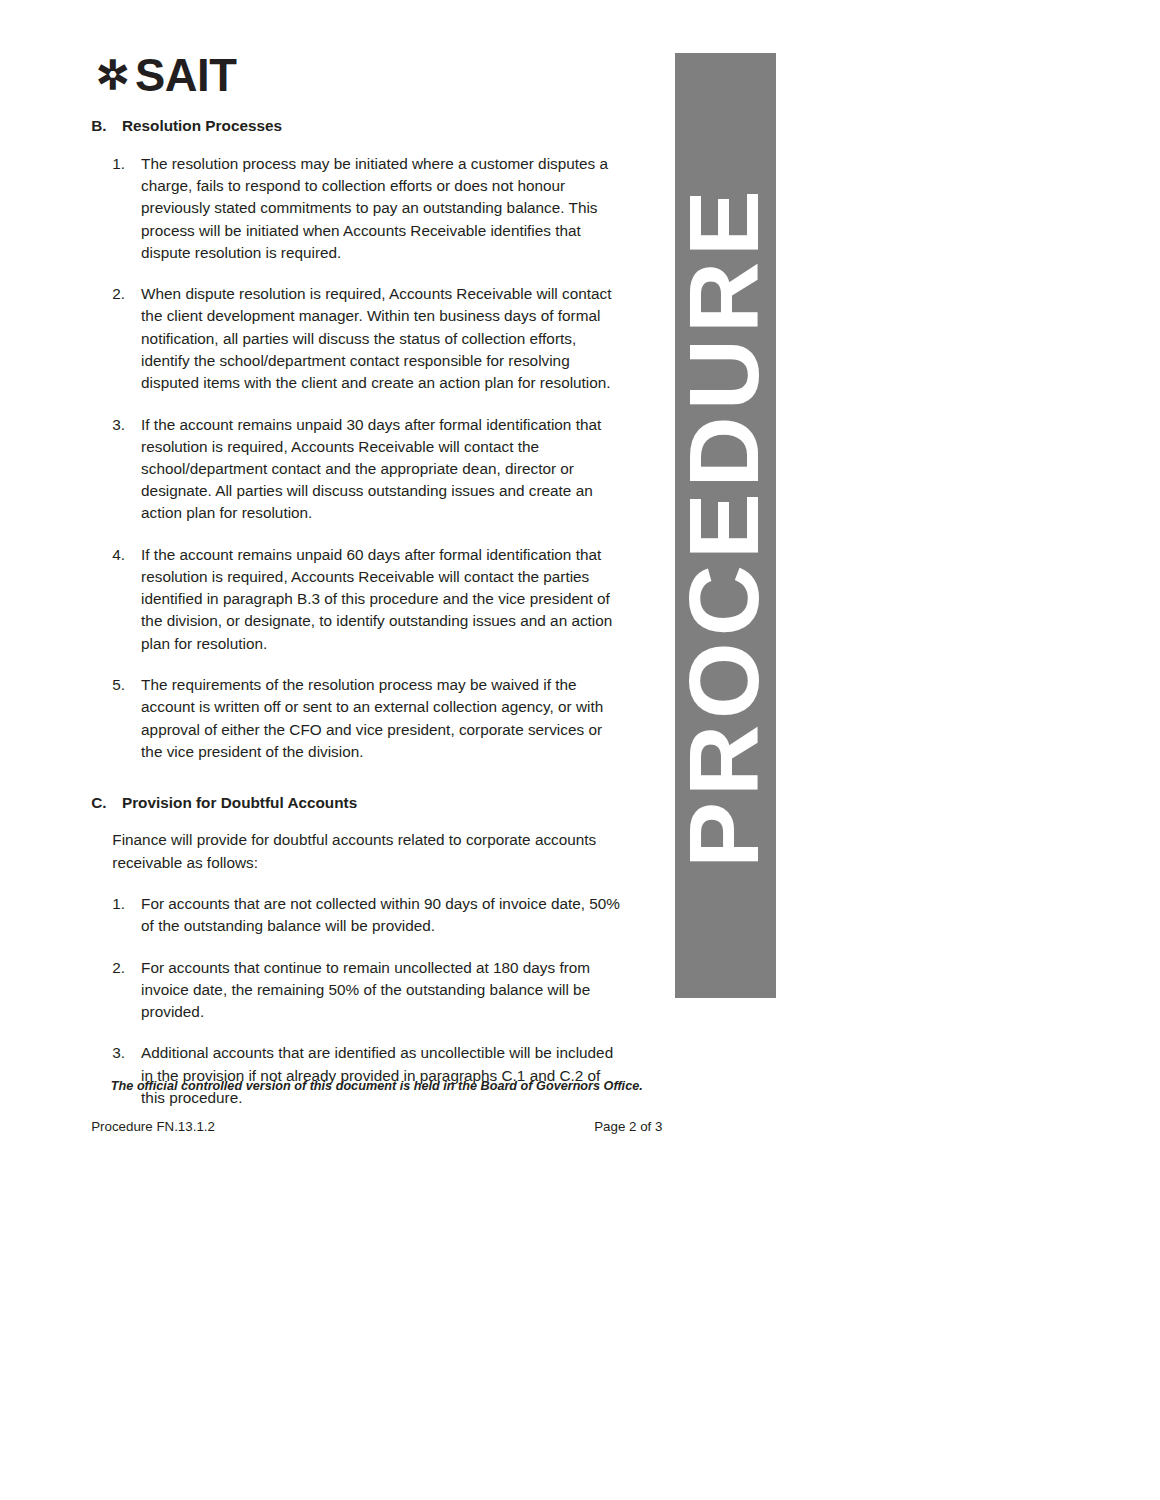PROCEDURE
✲SAIT
B. Resolution Processes
1. The resolution process may be initiated where a customer disputes a charge, fails to respond to collection efforts or does not honour previously stated commitments to pay an outstanding balance. This process will be initiated when Accounts Receivable identifies that dispute resolution is required.
2. When dispute resolution is required, Accounts Receivable will contact the client development manager. Within ten business days of formal notification, all parties will discuss the status of collection efforts, identify the school/department contact responsible for resolving disputed items with the client and create an action plan for resolution.
3. If the account remains unpaid 30 days after formal identification that resolution is required, Accounts Receivable will contact the school/department contact and the appropriate dean, director or designate. All parties will discuss outstanding issues and create an action plan for resolution.
4. If the account remains unpaid 60 days after formal identification that resolution is required, Accounts Receivable will contact the parties identified in paragraph B.3 of this procedure and the vice president of the division, or designate, to identify outstanding issues and an action plan for resolution.
5. The requirements of the resolution process may be waived if the account is written off or sent to an external collection agency, or with approval of either the CFO and vice president, corporate services or the vice president of the division.
C. Provision for Doubtful Accounts
Finance will provide for doubtful accounts related to corporate accounts receivable as follows:
1. For accounts that are not collected within 90 days of invoice date, 50% of the outstanding balance will be provided.
2. For accounts that continue to remain uncollected at 180 days from invoice date, the remaining 50% of the outstanding balance will be provided.
3. Additional accounts that are identified as uncollectible will be included in the provision if not already provided in paragraphs C.1 and C.2 of this procedure.
The official controlled version of this document is held in the Board of Governors Office.
Procedure FN.13.1.2 Page 2 of 3